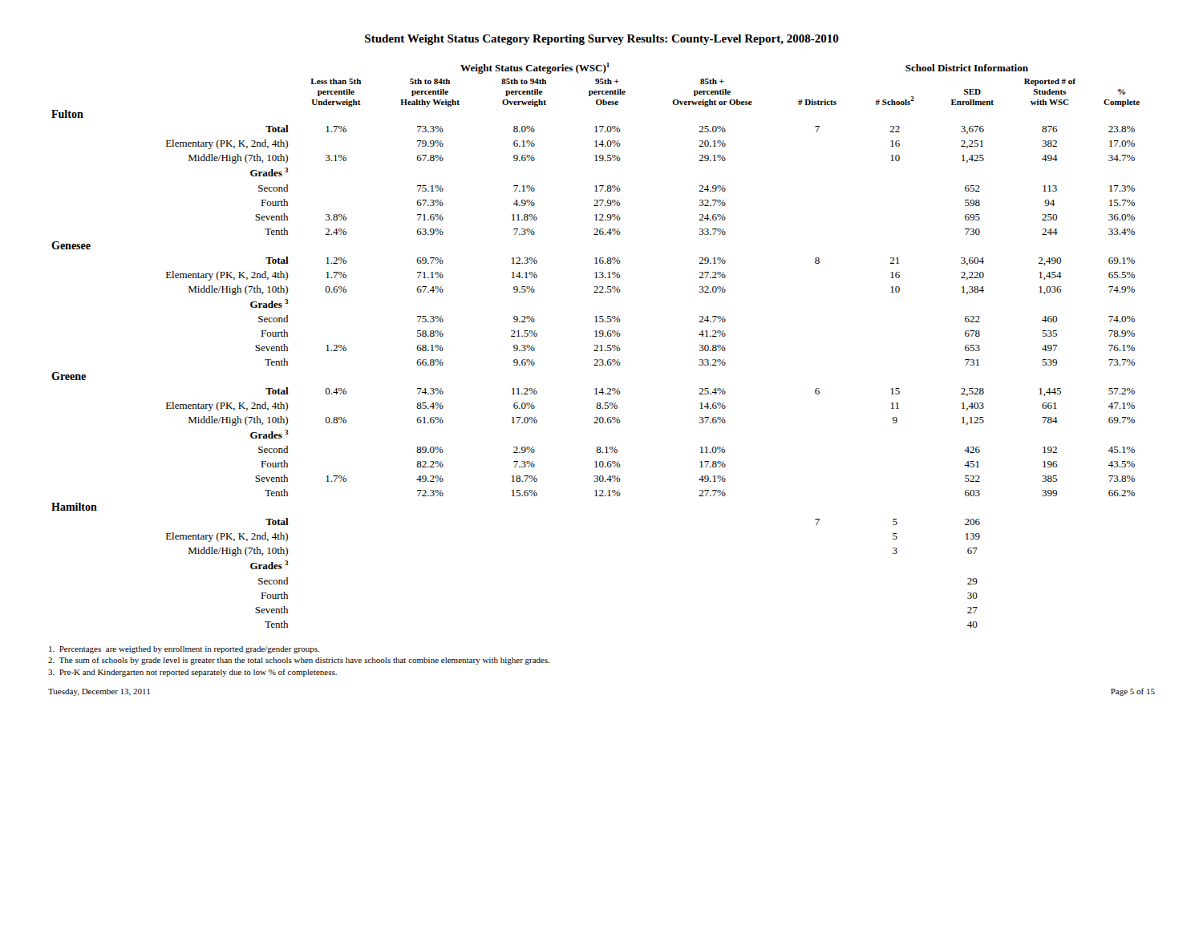Student Weight Status Category Reporting Survey Results: County-Level Report, 2008-2010
| | Weight Status Categories (WSC) 1 | School District Information |
| | Less than 5th percentile Underweight | 5th to 84th percentile Healthy Weight | 85th to 94th percentile Overweight | 95th + percentile Obese | 85th + percentile Overweight or Obese | # Districts | # Schools 2 | SED Enrollment | Reported # of Students with WSC | % Complete |
| Fulton |
| Total | 1.7% | 73.3% | 8.0% | 17.0% | 25.0% | 7 | 22 | 3,676 | 876 | 23.8% |
| Elementary (PK, K, 2nd, 4th) | | 79.9% | 6.1% | 14.0% | 20.1% | | 16 | 2,251 | 382 | 17.0% |
| Middle/High (7th, 10th) | 3.1% | 67.8% | 9.6% | 19.5% | 29.1% | | 10 | 1,425 | 494 | 34.7% |
| Grades 3 | |
| Second | | 75.1% | 7.1% | 17.8% | 24.9% | | | 652 | 113 | 17.3% |
| Fourth | | 67.3% | 4.9% | 27.9% | 32.7% | | | 598 | 94 | 15.7% |
| Seventh | 3.8% | 71.6% | 11.8% | 12.9% | 24.6% | | | 695 | 250 | 36.0% |
| Tenth | 2.4% | 63.9% | 7.3% | 26.4% | 33.7% | | | 730 | 244 | 33.4% |
| Genesee |
| Total | 1.2% | 69.7% | 12.3% | 16.8% | 29.1% | 8 | 21 | 3,604 | 2,490 | 69.1% |
| Elementary (PK, K, 2nd, 4th) | 1.7% | 71.1% | 14.1% | 13.1% | 27.2% | | 16 | 2,220 | 1,454 | 65.5% |
| Middle/High (7th, 10th) | 0.6% | 67.4% | 9.5% | 22.5% | 32.0% | | 10 | 1,384 | 1,036 | 74.9% |
| Grades 3 | |
| Second | | 75.3% | 9.2% | 15.5% | 24.7% | | | 622 | 460 | 74.0% |
| Fourth | | 58.8% | 21.5% | 19.6% | 41.2% | | | 678 | 535 | 78.9% |
| Seventh | 1.2% | 68.1% | 9.3% | 21.5% | 30.8% | | | 653 | 497 | 76.1% |
| Tenth | | 66.8% | 9.6% | 23.6% | 33.2% | | | 731 | 539 | 73.7% |
| Greene |
| Total | 0.4% | 74.3% | 11.2% | 14.2% | 25.4% | 6 | 15 | 2,528 | 1,445 | 57.2% |
| Elementary (PK, K, 2nd, 4th) | | 85.4% | 6.0% | 8.5% | 14.6% | | 11 | 1,403 | 661 | 47.1% |
| Middle/High (7th, 10th) | 0.8% | 61.6% | 17.0% | 20.6% | 37.6% | | 9 | 1,125 | 784 | 69.7% |
| Grades 3 | |
| Second | | 89.0% | 2.9% | 8.1% | 11.0% | | | 426 | 192 | 45.1% |
| Fourth | | 82.2% | 7.3% | 10.6% | 17.8% | | | 451 | 196 | 43.5% |
| Seventh | 1.7% | 49.2% | 18.7% | 30.4% | 49.1% | | | 522 | 385 | 73.8% |
| Tenth | | 72.3% | 15.6% | 12.1% | 27.7% | | | 603 | 399 | 66.2% |
| Hamilton |
| Total | | | | | | 7 | 5 | 206 | | |
| Elementary (PK, K, 2nd, 4th) | | | | | | | 5 | 139 | | |
| Middle/High (7th, 10th) | | | | | | | 3 | 67 | | |
| Grades 3 | |
| Second | | | | | | | | 29 | | |
| Fourth | | | | | | | | 30 | | |
| Seventh | | | | | | | | 27 | | |
| Tenth | | | | | | | | 40 | | |
1. Percentages are weigthed by enrollment in reported grade/gender groups.
2. The sum of schools by grade level is greater than the total schools when districts have schools that combine elementary with higher grades.
3. Pre-K and Kindergarten not reported separately due to low % of completeness.
Tuesday, December 13, 2011 Page 5 of 15